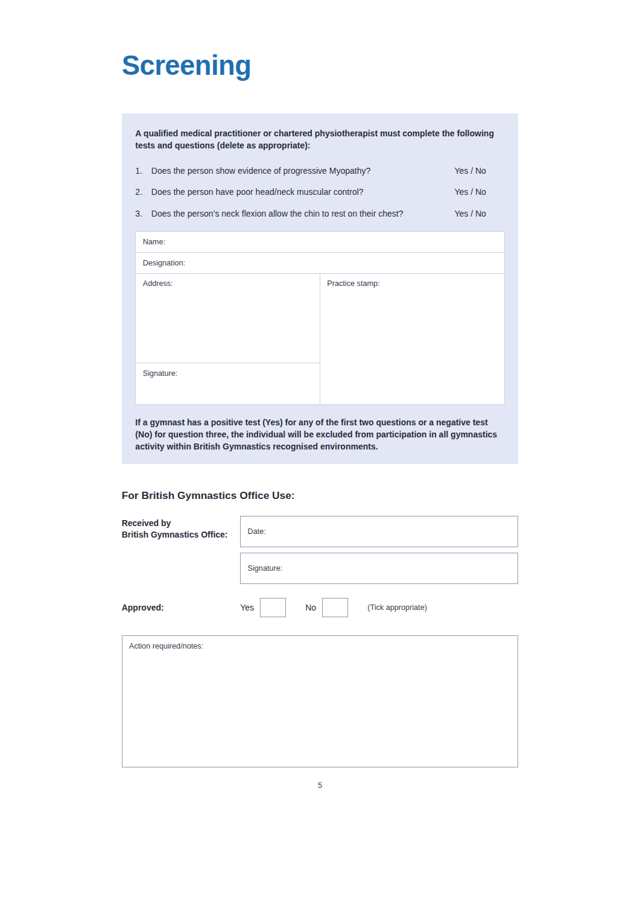Screening
A qualified medical practitioner or chartered physiotherapist must complete the following tests and questions (delete as appropriate):
1. Does the person show evidence of progressive Myopathy?Yes / No
2. Does the person have poor head/neck muscular control?Yes / No
3. Does the person’s neck flexion allow the chin to rest on their chest?Yes / No
| Name: |
| Designation: |
| Address: | Practice stamp: |
| Signature: |
If a gymnast has a positive test (Yes) for any of the first two questions or a negative test (No) for question three, the individual will be excluded from participation in all gymnastics activity within British Gymnastics recognised environments.
For British Gymnastics Office Use:
Received by
British Gymnastics Office:
| Date: |
| Signature: |
Approved:
Yes
No
(Tick appropriate)
Action required/notes:
5